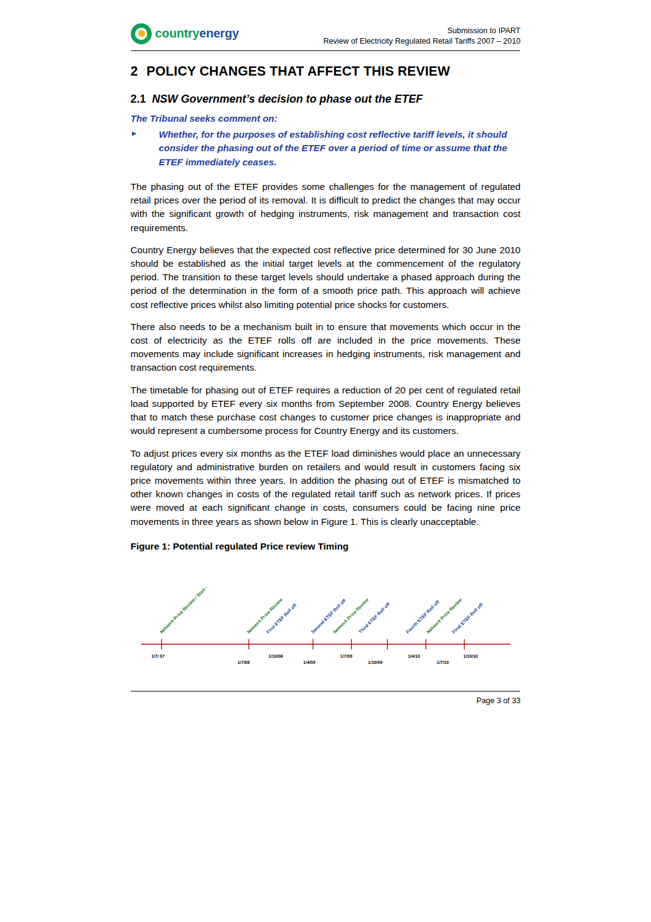country energy
Submission to IPART
Review of Electricity Regulated Retail Tariffs 2007 – 2010
2 POLICY CHANGES THAT AFFECT THIS REVIEW
2.1 NSW Government’s decision to phase out the ETEF
The Tribunal seeks comment on:
Whether, for the purposes of establishing cost reflective tariff levels, it should consider the phasing out of the ETEF over a period of time or assume that the ETEF immediately ceases.
The phasing out of the ETEF provides some challenges for the management of regulated retail prices over the period of its removal. It is difficult to predict the changes that may occur with the significant growth of hedging instruments, risk management and transaction cost requirements.
Country Energy believes that the expected cost reflective price determined for 30 June 2010 should be established as the initial target levels at the commencement of the regulatory period. The transition to these target levels should undertake a phased approach during the period of the determination in the form of a smooth price path. This approach will achieve cost reflective prices whilst also limiting potential price shocks for customers.
There also needs to be a mechanism built in to ensure that movements which occur in the cost of electricity as the ETEF rolls off are included in the price movements. These movements may include significant increases in hedging instruments, risk management and transaction cost requirements.
The timetable for phasing out of ETEF requires a reduction of 20 per cent of regulated retail load supported by ETEF every six months from September 2008. Country Energy believes that to match these purchase cost changes to customer price changes is inappropriate and would represent a cumbersome process for Country Energy and its customers.
To adjust prices every six months as the ETEF load diminishes would place an unnecessary regulatory and administrative burden on retailers and would result in customers facing six price movements within three years. In addition the phasing out of ETEF is mismatched to other known changes in costs of the regulated retail tariff such as network prices. If prices were moved at each significant change in costs, consumers could be facing nine price movements in three years as shown below in Figure 1. This is clearly unacceptable.
Figure 1: Potential regulated Price review Timing
Network Price Review / Start - Network Price Review First ETEF Roll off Second ETEF Roll off Network Price Review Third ETEF Roll off Fourth ETEF Roll off Network Price Review Final ETEF Roll off 1/7/ 07 1/7/08 1/10/08 1/4/09 1/7/09 1/10/09 1/4/10 1/7/10 1/10/10
Page 3 of 33